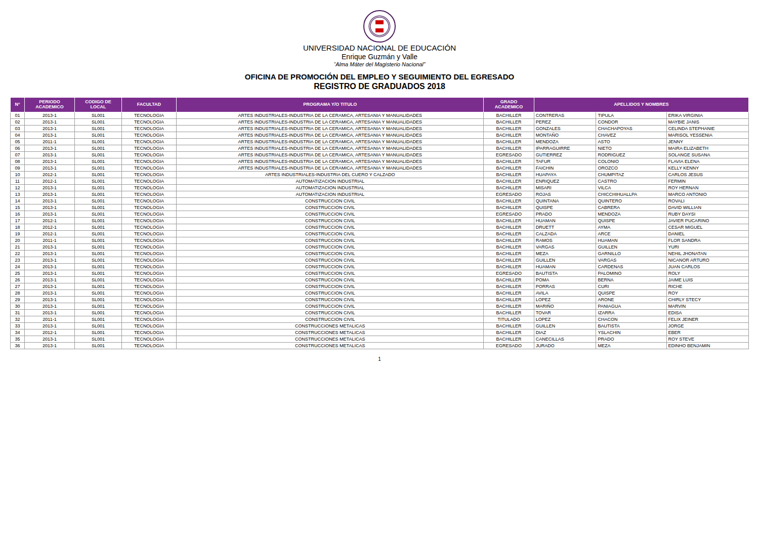UNIVERSIDAD NACIONAL DE EDUCACIÓN
Enrique Guzmán y Valle
“Alma Máter del Magisterio Nacional”
OFICINA DE PROMOCIÓN DEL EMPLEO Y SEGUIMIENTO DEL EGRESADO
REGISTRO DE GRADUADOS 2018
| N° | PERIODO ACADEMICO | CODIGO DE LOCAL | FACULTAD | PROGRAMA Y/O TITULO | GRADO ACADEMICO | APELLIDOS Y NOMBRES |
| --- | --- | --- | --- | --- | --- | --- |
| 01 | 2013-1 | SL001 | TECNOLOGIA | ARTES INDUSTRIALES-INDUSTRIA DE LA CERAMICA, ARTESANIA Y MANUALIDADES | BACHILLER | CONTRERAS | TIPULA | ERIKA VIRGINIA |
| 02 | 2013-1 | SL001 | TECNOLOGIA | ARTES INDUSTRIALES-INDUSTRIA DE LA CERAMICA, ARTESANIA Y MANUALIDADES | BACHILLER | PEREZ | CONDOR | MAYBIE JANIS |
| 03 | 2013-1 | SL001 | TECNOLOGIA | ARTES INDUSTRIALES-INDUSTRIA DE LA CERAMICA, ARTESANIA Y MANUALIDADES | BACHILLER | GONZALES | CHACHAPOYAS | CELINDA STEPHANIE |
| 04 | 2013-1 | SL001 | TECNOLOGIA | ARTES INDUSTRIALES-INDUSTRIA DE LA CERAMICA, ARTESANIA Y MANUALIDADES | BACHILLER | MONTAÑO | CHAVEZ | MARISOL YESSENIA |
| 05 | 2011-1 | SL001 | TECNOLOGIA | ARTES INDUSTRIALES-INDUSTRIA DE LA CERAMICA, ARTESANIA Y MANUALIDADES | BACHILLER | MENDOZA | ASTO | JENNY |
| 06 | 2013-1 | SL001 | TECNOLOGIA | ARTES INDUSTRIALES-INDUSTRIA DE LA CERAMICA, ARTESANIA Y MANUALIDADES | BACHILLER | IPARRAGUIRRE | NIETO | MAIRA ELIZABETH |
| 07 | 2013-1 | SL001 | TECNOLOGIA | ARTES INDUSTRIALES-INDUSTRIA DE LA CERAMICA, ARTESANIA Y MANUALIDADES | EGRESADO | GUTIERREZ | RODRIGUEZ | SOLANGE SUSANA |
| 08 | 2013-1 | SL001 | TECNOLOGIA | ARTES INDUSTRIALES-INDUSTRIA DE LA CERAMICA, ARTESANIA Y MANUALIDADES | BACHILLER | TAFUR | COLONIO | FLAVIA ELENA |
| 09 | 2013-1 | SL001 | TECNOLOGIA | ARTES INDUSTRIALES-INDUSTRIA DE LA CERAMICA, ARTESANIA Y MANUALIDADES | BACHILLER | FAICHIN | OROZCO | KELLY KENNY |
| 10 | 2012-1 | SL001 | TECNOLOGIA | ARTES INDUSTRIALES-INDUSTRIA DEL CUERO Y CALZADO | BACHILLER | HUAPAYA | CHUMPITAZ | CARLOS JESUS |
| 11 | 2012-1 | SL001 | TECNOLOGIA | AUTOMATIZACION INDUSTRIAL | BACHILLER | ENRIQUEZ | CASTRO | FERMIN |
| 12 | 2013-1 | SL001 | TECNOLOGIA | AUTOMATIZACION INDUSTRIAL | BACHILLER | MISARI | VILCA | ROY HERNAN |
| 13 | 2013-1 | SL001 | TECNOLOGIA | AUTOMATIZACION INDUSTRIAL | EGRESADO | ROJAS | CHICCHIHUALLPA | MARCO ANTONIO |
| 14 | 2013-1 | SL001 | TECNOLOGIA | CONSTRUCCION CIVIL | BACHILLER | QUINTANA | QUINTERO | ROVALI |
| 15 | 2013-1 | SL001 | TECNOLOGIA | CONSTRUCCION CIVIL | BACHILLER | QUISPE | CABRERA | DAVID WILLIAN |
| 16 | 2013-1 | SL001 | TECNOLOGIA | CONSTRUCCION CIVIL | EGRESADO | PRADO | MENDOZA | RUBY DAYSI |
| 17 | 2012-1 | SL001 | TECNOLOGIA | CONSTRUCCION CIVIL | BACHILLER | HUAMAN | QUISPE | JAVIER PUCARINO |
| 18 | 2012-1 | SL001 | TECNOLOGIA | CONSTRUCCION CIVIL | BACHILLER | DRUETT | AYMA | CESAR MIGUEL |
| 19 | 2012-1 | SL001 | TECNOLOGIA | CONSTRUCCION CIVIL | BACHILLER | CALZADA | ARCE | DANIEL |
| 20 | 2011-1 | SL001 | TECNOLOGIA | CONSTRUCCION CIVIL | BACHILLER | RAMOS | HUAMAN | FLOR SANDRA |
| 21 | 2013-1 | SL001 | TECNOLOGIA | CONSTRUCCION CIVIL | BACHILLER | VARGAS | GUILLEN | YURI |
| 22 | 2013-1 | SL001 | TECNOLOGIA | CONSTRUCCION CIVIL | BACHILLER | MEZA | GARNILLO | NEHIL JHONATAN |
| 23 | 2013-1 | SL001 | TECNOLOGIA | CONSTRUCCION CIVIL | BACHILLER | GUILLEN | VARGAS | NICANOR ARTURO |
| 24 | 2013-1 | SL001 | TECNOLOGIA | CONSTRUCCION CIVIL | BACHILLER | HUAMAN | CARDENAS | JUAN CARLOS |
| 25 | 2013-1 | SL001 | TECNOLOGIA | CONSTRUCCION CIVIL | EGRESADO | BAUTISTA | PALOMINO | ROLY |
| 26 | 2013-1 | SL001 | TECNOLOGIA | CONSTRUCCION CIVIL | BACHILLER | POMA | BERNA | JAIME LUIS |
| 27 | 2013-1 | SL001 | TECNOLOGIA | CONSTRUCCION CIVIL | BACHILLER | PORRAS | CURI | RICHE |
| 28 | 2013-1 | SL001 | TECNOLOGIA | CONSTRUCCION CIVIL | BACHILLER | AVILA | QUISPE | ROY |
| 29 | 2013-1 | SL001 | TECNOLOGIA | CONSTRUCCION CIVIL | BACHILLER | LOPEZ | ARONE | CHIRLY STECY |
| 30 | 2013-1 | SL001 | TECNOLOGIA | CONSTRUCCION CIVIL | BACHILLER | MARIÑO | PANIAGUA | MARVIN |
| 31 | 2013-1 | SL001 | TECNOLOGIA | CONSTRUCCION CIVIL | BACHILLER | TOVAR | IZARRA | EDISA |
| 32 | 2011-1 | SL001 | TECNOLOGIA | CONSTRUCCION CIVIL | TITULADO | LOPEZ | CHACON | FELIX JEINER |
| 33 | 2013-1 | SL001 | TECNOLOGIA | CONSTRUCCIONES METALICAS | BACHILLER | GUILLEN | BAUTISTA | JORGE |
| 34 | 2012-1 | SL001 | TECNOLOGIA | CONSTRUCCIONES METALICAS | BACHILLER | DIAZ | YSLACHIN | EBER |
| 35 | 2013-1 | SL001 | TECNOLOGIA | CONSTRUCCIONES METALICAS | BACHILLER | CANECILLAS | PRADO | ROY STEVE |
| 36 | 2013-1 | SL001 | TECNOLOGIA | CONSTRUCCIONES METALICAS | EGRESADO | JURADO | MEZA | EDINHO BENJAMIN |
1